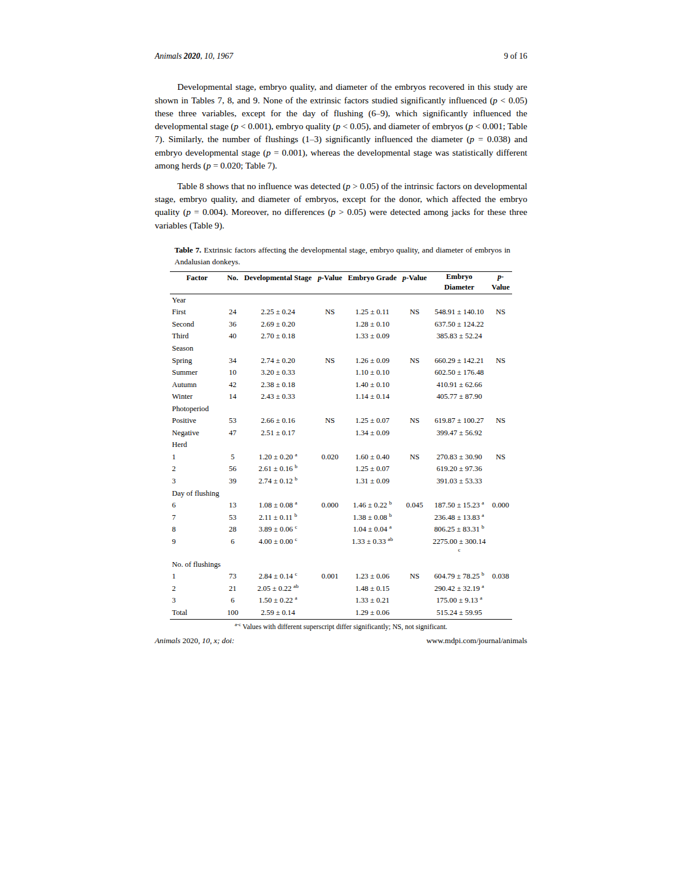Animals 2020, 10, 1967
9 of 16
Developmental stage, embryo quality, and diameter of the embryos recovered in this study are shown in Tables 7, 8, and 9. None of the extrinsic factors studied significantly influenced (p < 0.05) these three variables, except for the day of flushing (6–9), which significantly influenced the developmental stage (p < 0.001), embryo quality (p < 0.05), and diameter of embryos (p < 0.001; Table 7). Similarly, the number of flushings (1–3) significantly influenced the diameter (p = 0.038) and embryo developmental stage (p = 0.001), whereas the developmental stage was statistically different among herds (p = 0.020; Table 7).
Table 8 shows that no influence was detected (p > 0.05) of the intrinsic factors on developmental stage, embryo quality, and diameter of embryos, except for the donor, which affected the embryo quality (p = 0.004). Moreover, no differences (p > 0.05) were detected among jacks for these three variables (Table 9).
Table 7. Extrinsic factors affecting the developmental stage, embryo quality, and diameter of embryos in Andalusian donkeys.
| Factor | No. | Developmental Stage | p -Value | Embryo Grade | p -Value | Embryo | p - |
| --- | --- | --- | --- | --- | --- | --- | --- |
| Diameter | Value |
| Year | | | | | | | |
| First | 24 | 2.25 ± 0.24 | NS | 1.25 ± 0.11 | NS | 548.91 ± 140.10 | NS |
| Second | 36 | 2.69 ± 0.20 | | 1.28 ± 0.10 | | 637.50 ± 124.22 | |
| Third | 40 | 2.70 ± 0.18 | | 1.33 ± 0.09 | | 385.83 ± 52.24 | |
| Season | | | | | | | |
| Spring | 34 | 2.74 ± 0.20 | NS | 1.26 ± 0.09 | NS | 660.29 ± 142.21 | NS |
| Summer | 10 | 3.20 ± 0.33 | | 1.10 ± 0.10 | | 602.50 ± 176.48 | |
| Autumn | 42 | 2.38 ± 0.18 | | 1.40 ± 0.10 | | 410.91 ± 62.66 | |
| Winter | 14 | 2.43 ± 0.33 | | 1.14 ± 0.14 | | 405.77 ± 87.90 | |
| Photoperiod | | | | | | | |
| Positive | 53 | 2.66 ± 0.16 | NS | 1.25 ± 0.07 | NS | 619.87 ± 100.27 | NS |
| Negative | 47 | 2.51 ± 0.17 | | 1.34 ± 0.09 | | 399.47 ± 56.92 | |
| Herd | | | | | | | |
| 1 | 5 | 1.20 ± 0.20 a | 0.020 | 1.60 ± 0.40 | NS | 270.83 ± 30.90 | NS |
| 2 | 56 | 2.61 ± 0.16 b | | 1.25 ± 0.07 | | 619.20 ± 97.36 | |
| 3 | 39 | 2.74 ± 0.12 b | | 1.31 ± 0.09 | | 391.03 ± 53.33 | |
| Day of flushing | | | | | | | |
| 6 | 13 | 1.08 ± 0.08 a | 0.000 | 1.46 ± 0.22 b | 0.045 | 187.50 ± 15.23 a | 0.000 |
| 7 | 53 | 2.11 ± 0.11 b | | 1.38 ± 0.08 b | | 236.48 ± 13.83 a | |
| 8 | 28 | 3.89 ± 0.06 c | | 1.04 ± 0.04 a | | 806.25 ± 83.31 b | |
| 9 | 6 | 4.00 ± 0.00 c | | 1.33 ± 0.33 ab | | 2275.00 ± 300.14 c | |
| No. of flushings | | | | | | | |
| 1 | 73 | 2.84 ± 0.14 c | 0.001 | 1.23 ± 0.06 | NS | 604.79 ± 78.25 b | 0.038 |
| 2 | 21 | 2.05 ± 0.22 ab | | 1.48 ± 0.15 | | 290.42 ± 32.19 a | |
| 3 | 6 | 1.50 ± 0.22 a | | 1.33 ± 0.21 | | 175.00 ± 9.13 a | |
| Total | 100 | 2.59 ± 0.14 | | 1.29 ± 0.06 | | 515.24 ± 59.95 | |
a-c Values with different superscript differ significantly; NS, not significant.
Animals 2020, 10, x; doi:
www.mdpi.com/journal/animals